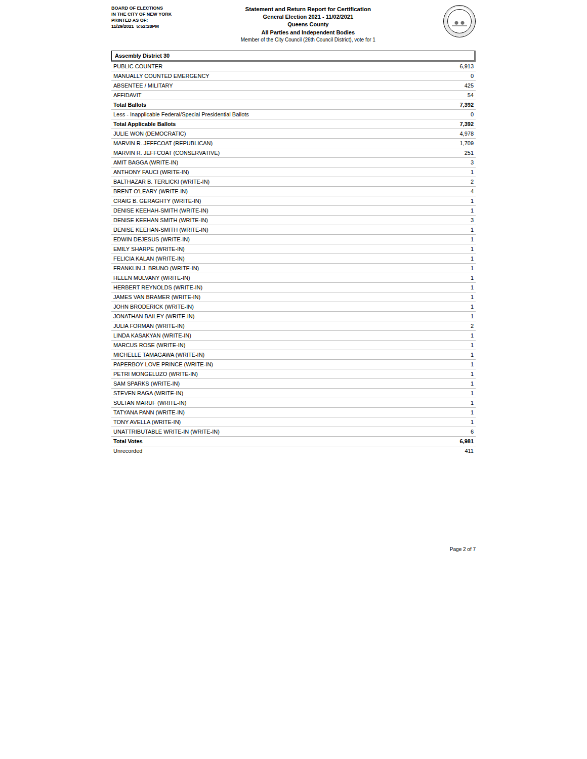BOARD OF ELECTIONS
IN THE CITY OF NEW YORK
PRINTED AS OF:
11/29/2021 5:52:28PM
Statement and Return Report for Certification
General Election 2021 - 11/02/2021
Queens County
All Parties and Independent Bodies
Member of the City Council (26th Council District), vote for 1
Assembly District 30
| PUBLIC COUNTER | 6,913 |
| MANUALLY COUNTED EMERGENCY | 0 |
| ABSENTEE / MILITARY | 425 |
| AFFIDAVIT | 54 |
| Total Ballots | 7,392 |
| Less - Inapplicable Federal/Special Presidential Ballots | 0 |
| Total Applicable Ballots | 7,392 |
| JULIE WON (DEMOCRATIC) | 4,978 |
| MARVIN R. JEFFCOAT (REPUBLICAN) | 1,709 |
| MARVIN R. JEFFCOAT (CONSERVATIVE) | 251 |
| AMIT BAGGA (WRITE-IN) | 3 |
| ANTHONY FAUCI (WRITE-IN) | 1 |
| BALTHAZAR B. TERLICKI (WRITE-IN) | 2 |
| BRENT O'LEARY (WRITE-IN) | 4 |
| CRAIG B. GERAGHTY (WRITE-IN) | 1 |
| DENISE KEEHAH-SMITH (WRITE-IN) | 1 |
| DENISE KEEHAN SMITH (WRITE-IN) | 3 |
| DENISE KEEHAN-SMITH (WRITE-IN) | 1 |
| EDWIN DEJESUS (WRITE-IN) | 1 |
| EMILY SHARPE (WRITE-IN) | 1 |
| FELICIA KALAN (WRITE-IN) | 1 |
| FRANKLIN J. BRUNO (WRITE-IN) | 1 |
| HELEN MULVANY (WRITE-IN) | 1 |
| HERBERT REYNOLDS (WRITE-IN) | 1 |
| JAMES VAN BRAMER (WRITE-IN) | 1 |
| JOHN BRODERICK (WRITE-IN) | 1 |
| JONATHAN BAILEY (WRITE-IN) | 1 |
| JULIA FORMAN (WRITE-IN) | 2 |
| LINDA KASAKYAN (WRITE-IN) | 1 |
| MARCUS ROSE (WRITE-IN) | 1 |
| MICHELLE TAMAGAWA (WRITE-IN) | 1 |
| PAPERBOY LOVE PRINCE (WRITE-IN) | 1 |
| PETRI MONGELUZO (WRITE-IN) | 1 |
| SAM SPARKS (WRITE-IN) | 1 |
| STEVEN RAGA (WRITE-IN) | 1 |
| SULTAN MARUF (WRITE-IN) | 1 |
| TATYANA PANN (WRITE-IN) | 1 |
| TONY AVELLA (WRITE-IN) | 1 |
| UNATTRIBUTABLE WRITE-IN (WRITE-IN) | 6 |
| Total Votes | 6,981 |
| Unrecorded | 411 |
Page 2 of 7